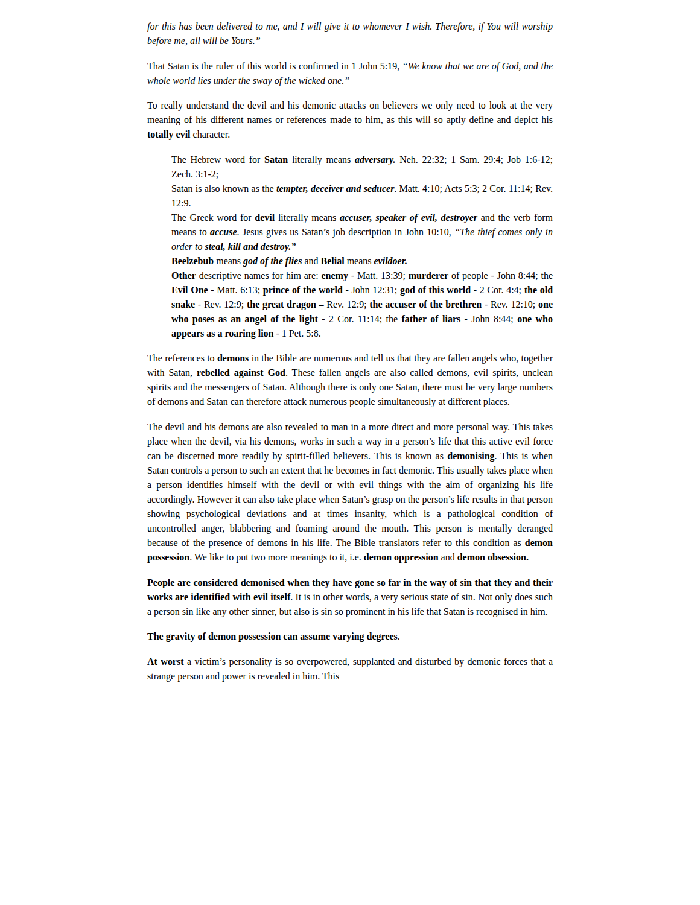for this has been delivered to me, and I will give it to whomever I wish. Therefore, if You will worship before me, all will be Yours.”
That Satan is the ruler of this world is confirmed in 1 John 5:19, “We know that we are of God, and the whole world lies under the sway of the wicked one.”
To really understand the devil and his demonic attacks on believers we only need to look at the very meaning of his different names or references made to him, as this will so aptly define and depict his totally evil character.
The Hebrew word for Satan literally means adversary. Neh. 22:32; 1 Sam. 29:4; Job 1:6-12; Zech. 3:1-2;
Satan is also known as the tempter, deceiver and seducer. Matt. 4:10; Acts 5:3; 2 Cor. 11:14; Rev. 12:9.
The Greek word for devil literally means accuser, speaker of evil, destroyer and the verb form means to accuse. Jesus gives us Satan’s job description in John 10:10, “The thief comes only in order to steal, kill and destroy.”
Beelzebub means god of the flies and Belial means evildoer.
Other descriptive names for him are: enemy - Matt. 13:39; murderer of people - John 8:44; the Evil One - Matt. 6:13; prince of the world - John 12:31; god of this world - 2 Cor. 4:4; the old snake - Rev. 12:9; the great dragon – Rev. 12:9; the accuser of the brethren - Rev. 12:10; one who poses as an angel of the light - 2 Cor. 11:14; the father of liars - John 8:44; one who appears as a roaring lion - 1 Pet. 5:8.
The references to demons in the Bible are numerous and tell us that they are fallen angels who, together with Satan, rebelled against God. These fallen angels are also called demons, evil spirits, unclean spirits and the messengers of Satan. Although there is only one Satan, there must be very large numbers of demons and Satan can therefore attack numerous people simultaneously at different places.
The devil and his demons are also revealed to man in a more direct and more personal way. This takes place when the devil, via his demons, works in such a way in a person’s life that this active evil force can be discerned more readily by spirit-filled believers. This is known as demonising. This is when Satan controls a person to such an extent that he becomes in fact demonic. This usually takes place when a person identifies himself with the devil or with evil things with the aim of organizing his life accordingly. However it can also take place when Satan’s grasp on the person’s life results in that person showing psychological deviations and at times insanity, which is a pathological condition of uncontrolled anger, blabbering and foaming around the mouth. This person is mentally deranged because of the presence of demons in his life. The Bible translators refer to this condition as demon possession. We like to put two more meanings to it, i.e. demon oppression and demon obsession.
People are considered demonised when they have gone so far in the way of sin that they and their works are identified with evil itself. It is in other words, a very serious state of sin. Not only does such a person sin like any other sinner, but also is sin so prominent in his life that Satan is recognised in him.
The gravity of demon possession can assume varying degrees.
At worst a victim’s personality is so overpowered, supplanted and disturbed by demonic forces that a strange person and power is revealed in him. This